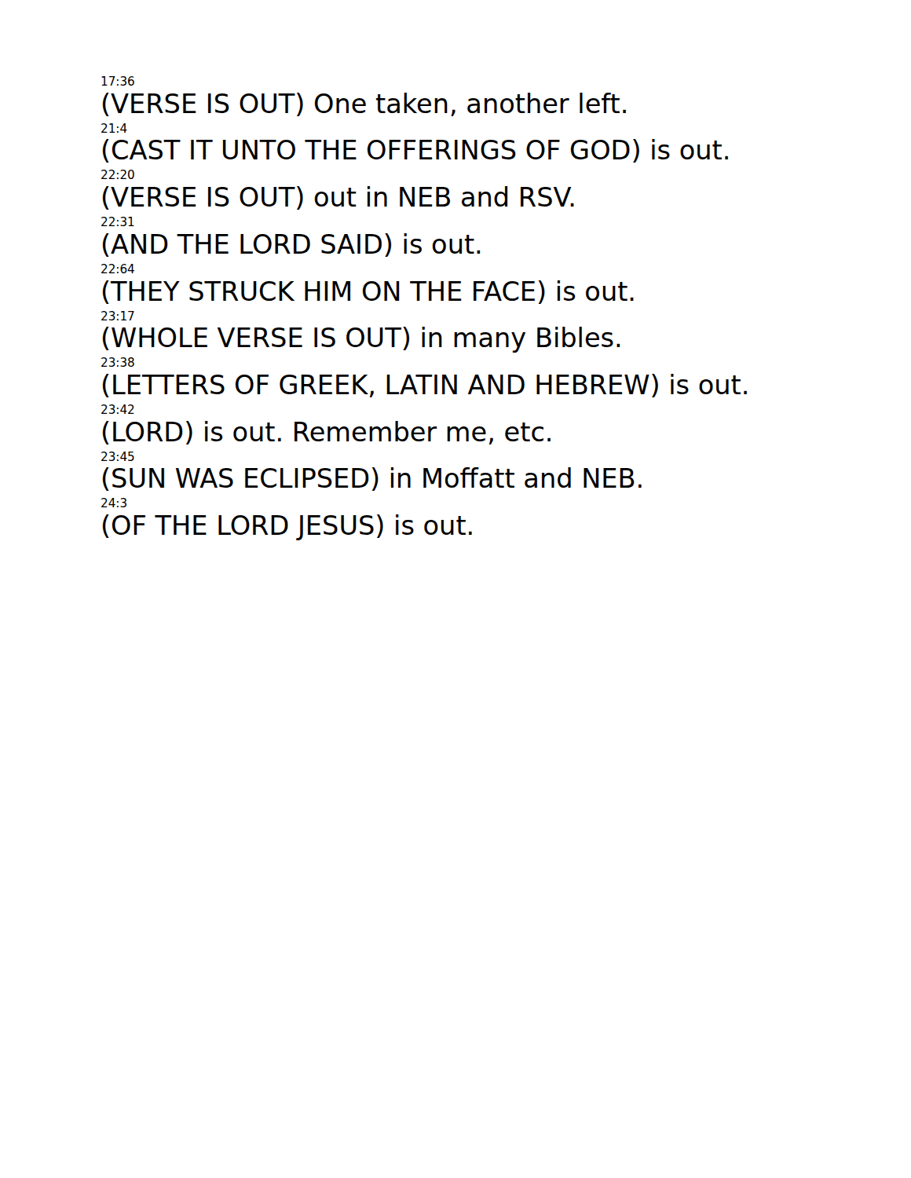17:36
(VERSE IS OUT) One taken, another left.
21:4
(CAST IT UNTO THE OFFERINGS OF GOD) is out.
22:20
(VERSE IS OUT) out in NEB and RSV.
22:31
(AND THE LORD SAID) is out.
22:64
(THEY STRUCK HIM ON THE FACE) is out.
23:17
(WHOLE VERSE IS OUT) in many Bibles.
23:38
(LETTERS OF GREEK, LATIN AND HEBREW) is out.
23:42
(LORD) is out. Remember me, etc.
23:45
(SUN WAS ECLIPSED) in Moffatt and NEB.
24:3
(OF THE LORD JESUS) is out.